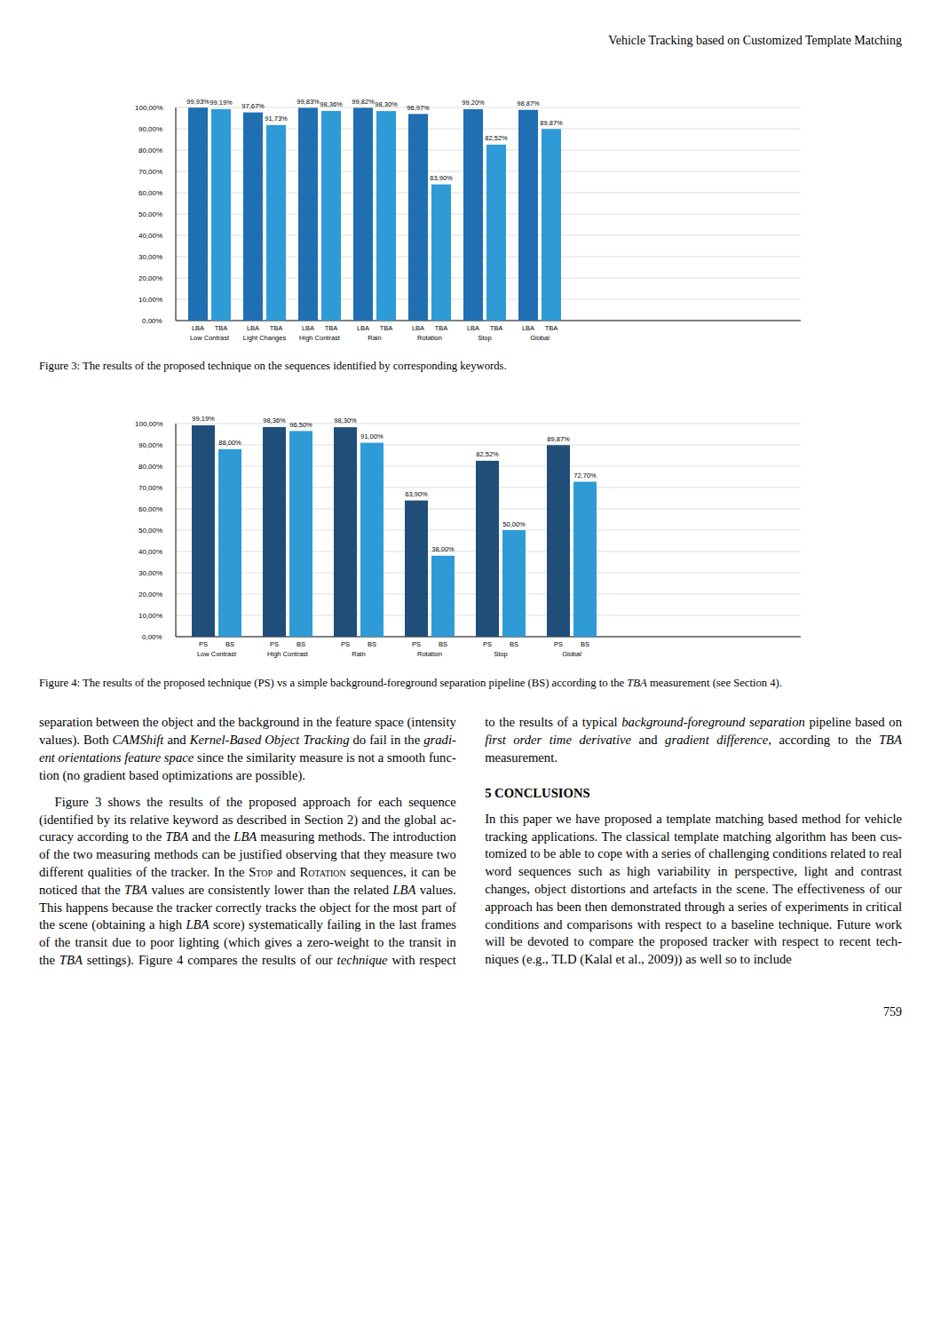Vehicle Tracking based on Customized Template Matching
100,00% 90,00% 80,00% 70,00% 60,00% 50,00% 40,00% 30,00% 20,00% 10,00% 0,00% 99,93% 99,19% 97,67% 91,73% 99,83% 98,36% 99,82% 98,30% 96,97% 63,90% 99,20% 82,52% 98,87% 89,87% LBA TBA Low Contrast LBA TBA Light Changes LBA TBA High Contrast LBA TBA Rain LBA TBA Rotation LBA TBA Stop LBA TBA Global
Figure 3: The results of the proposed technique on the sequences identified by corresponding keywords.
100,00% 90,00% 80,00% 70,00% 60,00% 50,00% 40,00% 30,00% 20,00% 10,00% 0,00% 99,19% 88,00% 98,36% 96,50% 98,30% 91,00% 63,90% 38,00% 82,52% 50,00% 89,87% 72,70% PS BS Low Contrast PS BS High Contrast PS BS Rain PS BS Rotation PS BS Stop PS BS Global
Figure 4: The results of the proposed technique (PS) vs a simple background-foreground separation pipeline (BS) according to the TBA measurement (see Section 4).
separation between the object and the background in the feature space (intensity values). Both CAMShift and Kernel-Based Object Tracking do fail in the gradient orientations feature space since the similarity measure is not a smooth function (no gradient based optimizations are possible).
Figure 3 shows the results of the proposed approach for each sequence (identified by its relative keyword as described in Section 2) and the global accuracy according to the TBA and the LBA measuring methods. The introduction of the two measuring methods can be justified observing that they measure two different qualities of the tracker. In the Stop and Rotation sequences, it can be noticed that the TBA values are consistently lower than the related LBA values. This happens because the tracker correctly tracks the object for the most part of the scene (obtaining a high LBA score) systematically failing in the last frames of the transit due to poor lighting (which gives a zero-weight to the transit in the TBA settings). Figure 4 compares the results of our technique with respect to the results of a typical background-foreground separation pipeline based on first order time derivative and gradient difference, according to the TBA measurement.
5 CONCLUSIONS
In this paper we have proposed a template matching based method for vehicle tracking applications. The classical template matching algorithm has been customized to be able to cope with a series of challenging conditions related to real word sequences such as high variability in perspective, light and contrast changes, object distortions and artefacts in the scene. The effectiveness of our approach has been then demonstrated through a series of experiments in critical conditions and comparisons with respect to a baseline technique. Future work will be devoted to compare the proposed tracker with respect to recent techniques (e.g., TLD (Kalal et al., 2009)) as well so to include
759